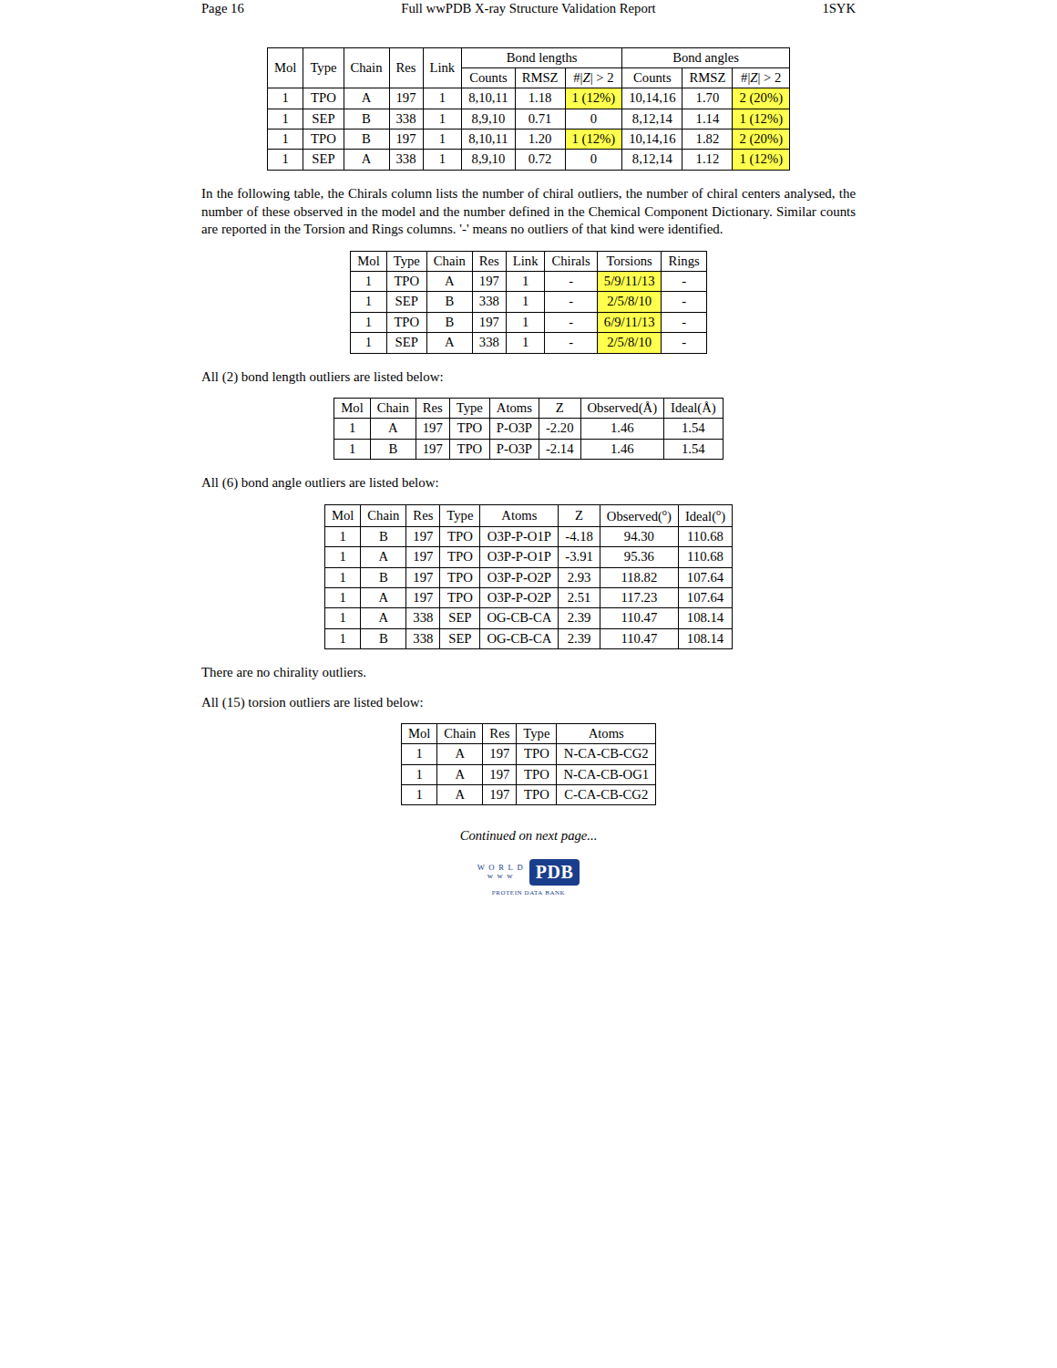Page 16
Full wwPDB X-ray Structure Validation Report
1SYK
| Mol | Type | Chain | Res | Link | Bond lengths | Bond angles |
| --- | --- | --- | --- | --- | --- | --- |
| Counts | RMSZ | #/ Z / > 2 | Counts | RMSZ | #/ Z / > 2 |
| 1 | TPO | A | 197 | 1 | 8,10,11 | 1.18 | 1 (12%) | 10,14,16 | 1.70 | 2 (20%) |
| 1 | SEP | B | 338 | 1 | 8,9,10 | 0.71 | 0 | 8,12,14 | 1.14 | 1 (12%) |
| 1 | TPO | B | 197 | 1 | 8,10,11 | 1.20 | 1 (12%) | 10,14,16 | 1.82 | 2 (20%) |
| 1 | SEP | A | 338 | 1 | 8,9,10 | 0.72 | 0 | 8,12,14 | 1.12 | 1 (12%) |
In the following table, the Chirals column lists the number of chiral outliers, the number of chiral centers analysed, the number of these observed in the model and the number defined in the Chemical Component Dictionary. Similar counts are reported in the Torsion and Rings columns. '-' means no outliers of that kind were identified.
| Mol | Type | Chain | Res | Link | Chirals | Torsions | Rings |
| --- | --- | --- | --- | --- | --- | --- | --- |
| 1 | TPO | A | 197 | 1 | - | 5/9/11/13 | - |
| 1 | SEP | B | 338 | 1 | - | 2/5/8/10 | - |
| 1 | TPO | B | 197 | 1 | - | 6/9/11/13 | - |
| 1 | SEP | A | 338 | 1 | - | 2/5/8/10 | - |
All (2) bond length outliers are listed below:
| Mol | Chain | Res | Type | Atoms | Z | Observed(Å) | Ideal(Å) |
| --- | --- | --- | --- | --- | --- | --- | --- |
| 1 | A | 197 | TPO | P-O3P | -2.20 | 1.46 | 1.54 |
| 1 | B | 197 | TPO | P-O3P | -2.14 | 1.46 | 1.54 |
All (6) bond angle outliers are listed below:
| Mol | Chain | Res | Type | Atoms | Z | Observed( o ) | Ideal( o ) |
| --- | --- | --- | --- | --- | --- | --- | --- |
| 1 | B | 197 | TPO | O3P-P-O1P | -4.18 | 94.30 | 110.68 |
| 1 | A | 197 | TPO | O3P-P-O1P | -3.91 | 95.36 | 110.68 |
| 1 | B | 197 | TPO | O3P-P-O2P | 2.93 | 118.82 | 107.64 |
| 1 | A | 197 | TPO | O3P-P-O2P | 2.51 | 117.23 | 107.64 |
| 1 | A | 338 | SEP | OG-CB-CA | 2.39 | 110.47 | 108.14 |
| 1 | B | 338 | SEP | OG-CB-CA | 2.39 | 110.47 | 108.14 |
There are no chirality outliers.
All (15) torsion outliers are listed below:
| Mol | Chain | Res | Type | Atoms |
| --- | --- | --- | --- | --- |
| 1 | A | 197 | TPO | N-CA-CB-CG2 |
| 1 | A | 197 | TPO | N-CA-CB-OG1 |
| 1 | A | 197 | TPO | C-CA-CB-CG2 |
Continued on next page...
W O R L D
w w w
PDB
PROTEIN DATA BANK